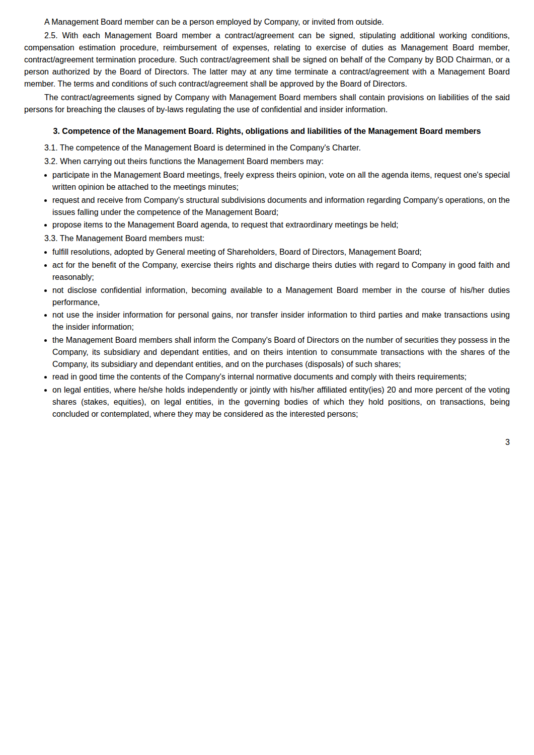A Management Board member can be a person employed by Company, or invited from outside.
2.5. With each Management Board member a contract/agreement can be signed, stipulating additional working conditions, compensation estimation procedure, reimbursement of expenses, relating to exercise of duties as Management Board member, contract/agreement termination procedure. Such contract/agreement shall be signed on behalf of the Company by BOD Chairman, or a person authorized by the Board of Directors. The latter may at any time terminate a contract/agreement with a Management Board member. The terms and conditions of such contract/agreement shall be approved by the Board of Directors.
The contract/agreements signed by Company with Management Board members shall contain provisions on liabilities of the said persons for breaching the clauses of by-laws regulating the use of confidential and insider information.
3. Competence of the Management Board. Rights, obligations and liabilities of the Management Board members
3.1. The competence of the Management Board is determined in the Company's Charter.
3.2. When carrying out theirs functions the Management Board members may:
participate in the Management Board meetings, freely express theirs opinion, vote on all the agenda items, request one's special written opinion be attached to the meetings minutes;
request and receive from Company's structural subdivisions documents and information regarding Company's operations, on the issues falling under the competence of the Management Board;
propose items to the Management Board agenda, to request that extraordinary meetings be held;
3.3. The Management Board members must:
fulfill resolutions, adopted by General meeting of Shareholders, Board of Directors, Management Board;
act for the benefit of the Company, exercise theirs rights and discharge theirs duties with regard to Company in good faith and reasonably;
not disclose confidential information, becoming available to a Management Board member in the course of his/her duties performance,
not use the insider information for personal gains, nor transfer insider information to third parties and make transactions using the insider information;
the Management Board members shall inform the Company's Board of Directors on the number of securities they possess in the Company, its subsidiary and dependant entities, and on theirs intention to consummate transactions with the shares of the Company, its subsidiary and dependant entities, and on the purchases (disposals) of such shares;
read in good time the contents of the Company's internal normative documents and comply with theirs requirements;
on legal entities, where he/she holds independently or jointly with his/her affiliated entity(ies) 20 and more percent of the voting shares (stakes, equities), on legal entities, in the governing bodies of which they hold positions, on transactions, being concluded or contemplated, where they may be considered as the interested persons;
3